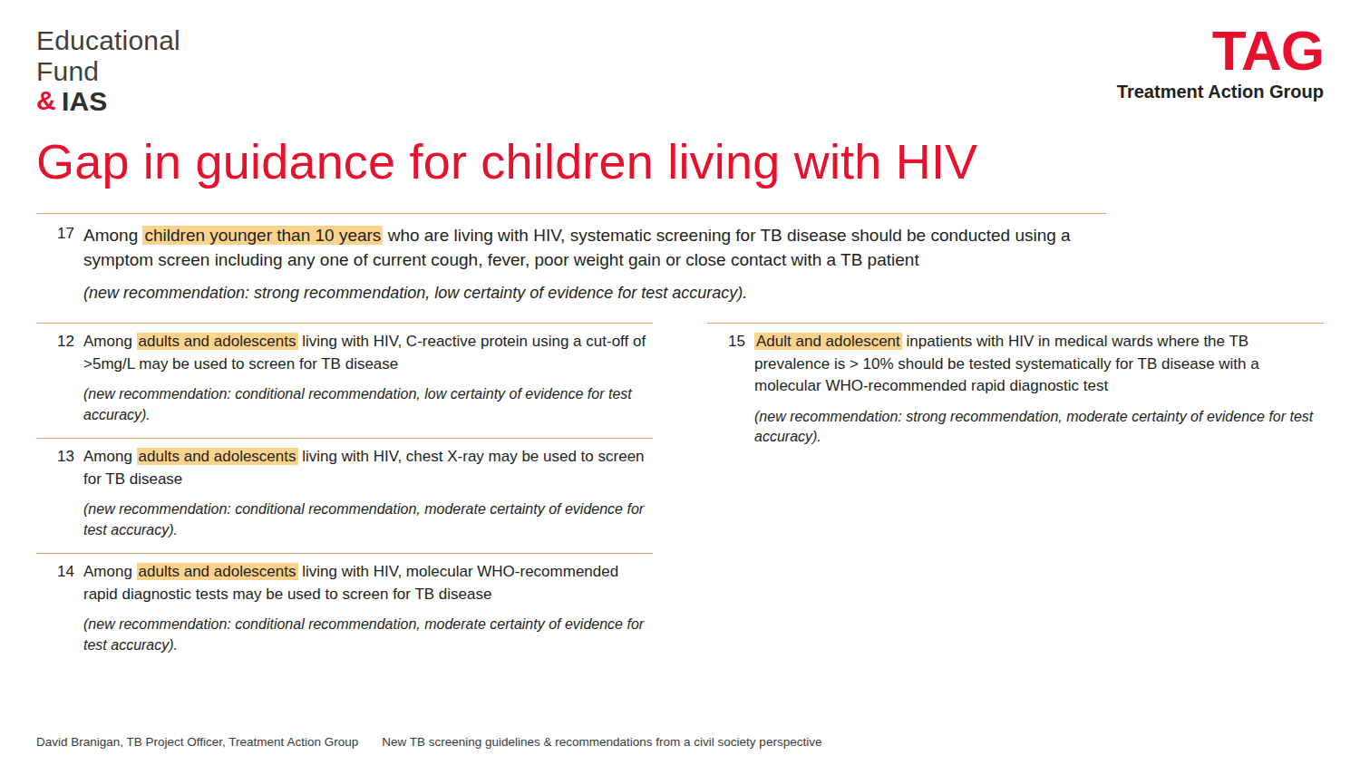Educational
Fund
&IAS
TAG
Treatment Action Group
Gap in guidance for children living with HIV
17
Among children younger than 10 years who are living with HIV, systematic screening for TB disease should be conducted using a symptom screen including any one of current cough, fever, poor weight gain or close contact with a TB patient
(new recommendation: strong recommendation, low certainty of evidence for test accuracy).
12
Among adults and adolescents living with HIV, C-reactive protein using a cut-off of >5mg/L may be used to screen for TB disease
(new recommendation: conditional recommendation, low certainty of evidence for test accuracy).
13
Among adults and adolescents living with HIV, chest X-ray may be used to screen for TB disease
(new recommendation: conditional recommendation, moderate certainty of evidence for test accuracy).
14
Among adults and adolescents living with HIV, molecular WHO-recommended rapid diagnostic tests may be used to screen for TB disease
(new recommendation: conditional recommendation, moderate certainty of evidence for test accuracy).
15
Adult and adolescent inpatients with HIV in medical wards where the TB prevalence is > 10% should be tested systematically for TB disease with a molecular WHO-recommended rapid diagnostic test
(new recommendation: strong recommendation, moderate certainty of evidence for test accuracy).
David Branigan, TB Project Officer, Treatment Action Group New TB screening guidelines & recommendations from a civil society perspective